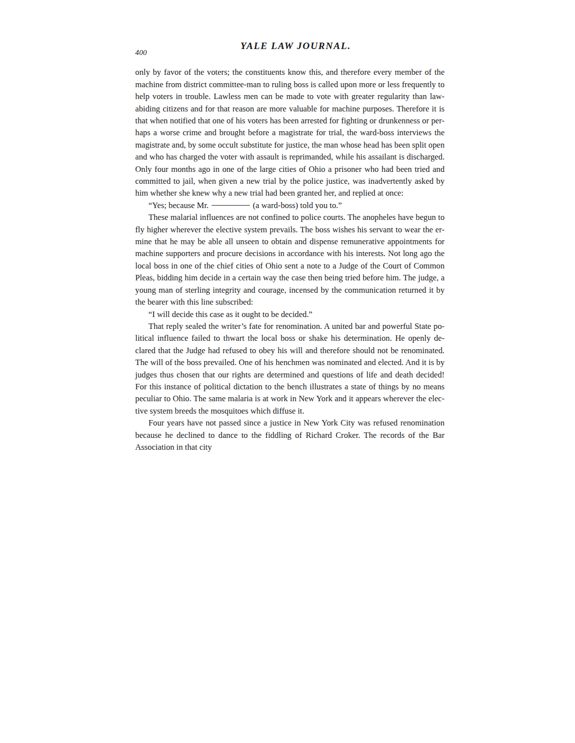400
YALE LAW JOURNAL.
only by favor of the voters; the constituents know this, and therefore every member of the machine from district committee-man to ruling boss is called upon more or less frequently to help voters in trouble. Lawless men can be made to vote with greater regularity than law-abiding citizens and for that reason are more valuable for machine purposes. Therefore it is that when notified that one of his voters has been arrested for fighting or drunkenness or perhaps a worse crime and brought before a magistrate for trial, the ward-boss interviews the magistrate and, by some occult substitute for justice, the man whose head has been split open and who has charged the voter with assault is reprimanded, while his assailant is discharged. Only four months ago in one of the large cities of Ohio a prisoner who had been tried and committed to jail, when given a new trial by the police justice, was inadvertently asked by him whether she knew why a new trial had been granted her, and replied at once:
“Yes; because Mr. (a ward-boss) told you to.”
These malarial influences are not confined to police courts. The anopheles have begun to fly higher wherever the elective system prevails. The boss wishes his servant to wear the ermine that he may be able all unseen to obtain and dispense remunerative appointments for machine supporters and procure decisions in accordance with his interests. Not long ago the local boss in one of the chief cities of Ohio sent a note to a Judge of the Court of Common Pleas, bidding him decide in a certain way the case then being tried before him. The judge, a young man of sterling integrity and courage, incensed by the communication returned it by the bearer with this line subscribed:
“I will decide this case as it ought to be decided.”
That reply sealed the writer’s fate for renomination. A united bar and powerful State political influence failed to thwart the local boss or shake his determination. He openly declared that the Judge had refused to obey his will and therefore should not be renominated. The will of the boss prevailed. One of his henchmen was nominated and elected. And it is by judges thus chosen that our rights are determined and questions of life and death decided! For this instance of political dictation to the bench illustrates a state of things by no means peculiar to Ohio. The same malaria is at work in New York and it appears wherever the elective system breeds the mosquitoes which diffuse it.
Four years have not passed since a justice in New York City was refused renomination because he declined to dance to the fiddling of Richard Croker. The records of the Bar Association in that city